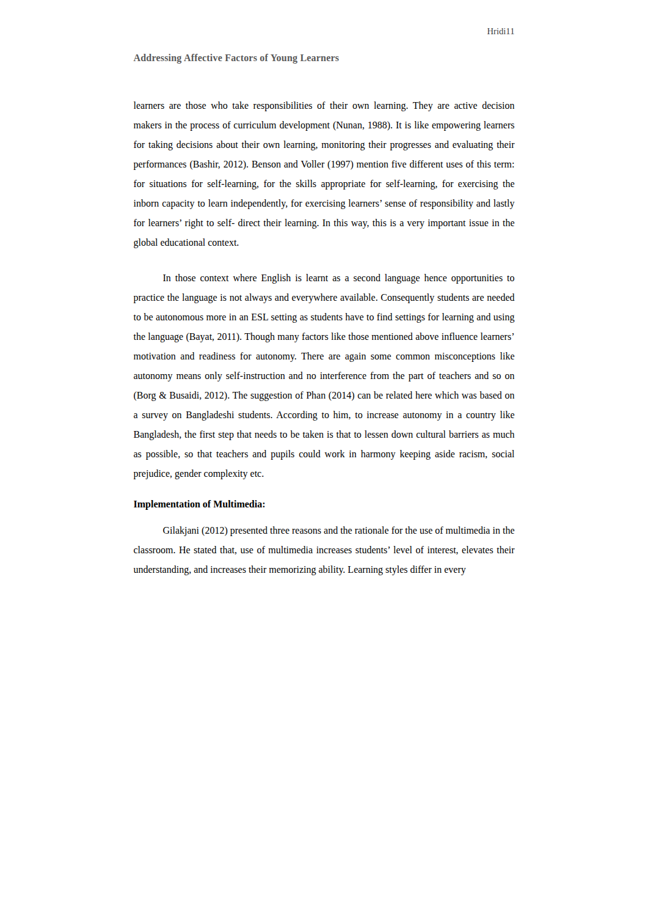Hridi11
Addressing Affective Factors of Young Learners
learners are those who take responsibilities of their own learning. They are active decision makers in the process of curriculum development (Nunan, 1988). It is like empowering learners for taking decisions about their own learning, monitoring their progresses and evaluating their performances (Bashir, 2012). Benson and Voller (1997) mention five different uses of this term: for situations for self-learning, for the skills appropriate for self-learning, for exercising the inborn capacity to learn independently, for exercising learners’ sense of responsibility and lastly for learners’ right to self- direct their learning. In this way, this is a very important issue in the global educational context.
In those context where English is learnt as a second language hence opportunities to practice the language is not always and everywhere available. Consequently students are needed to be autonomous more in an ESL setting as students have to find settings for learning and using the language (Bayat, 2011). Though many factors like those mentioned above influence learners’ motivation and readiness for autonomy. There are again some common misconceptions like autonomy means only self-instruction and no interference from the part of teachers and so on (Borg & Busaidi, 2012). The suggestion of Phan (2014) can be related here which was based on a survey on Bangladeshi students. According to him, to increase autonomy in a country like Bangladesh, the first step that needs to be taken is that to lessen down cultural barriers as much as possible, so that teachers and pupils could work in harmony keeping aside racism, social prejudice, gender complexity etc.
Implementation of Multimedia:
Gilakjani (2012) presented three reasons and the rationale for the use of multimedia in the classroom. He stated that, use of multimedia increases students’ level of interest, elevates their understanding, and increases their memorizing ability. Learning styles differ in every